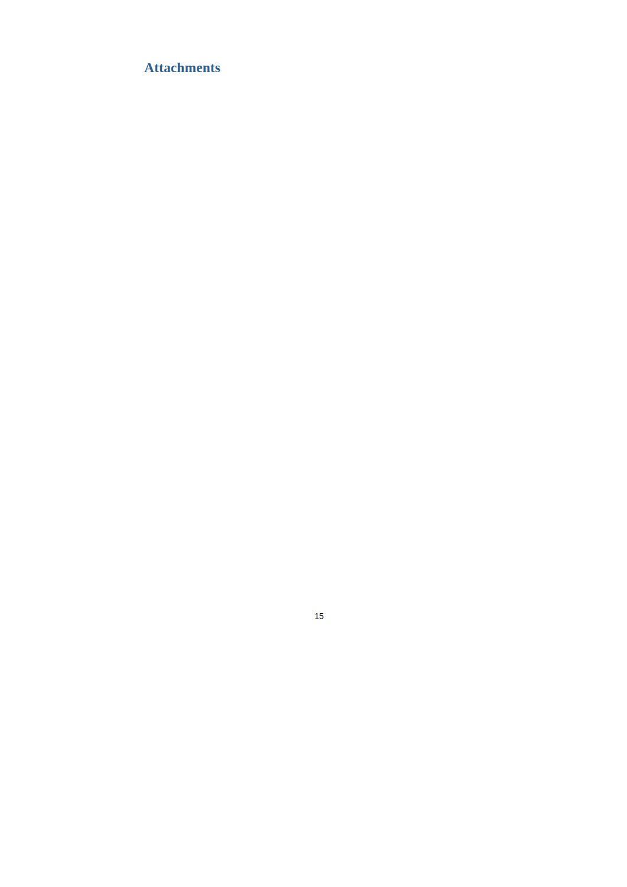Attachments
15